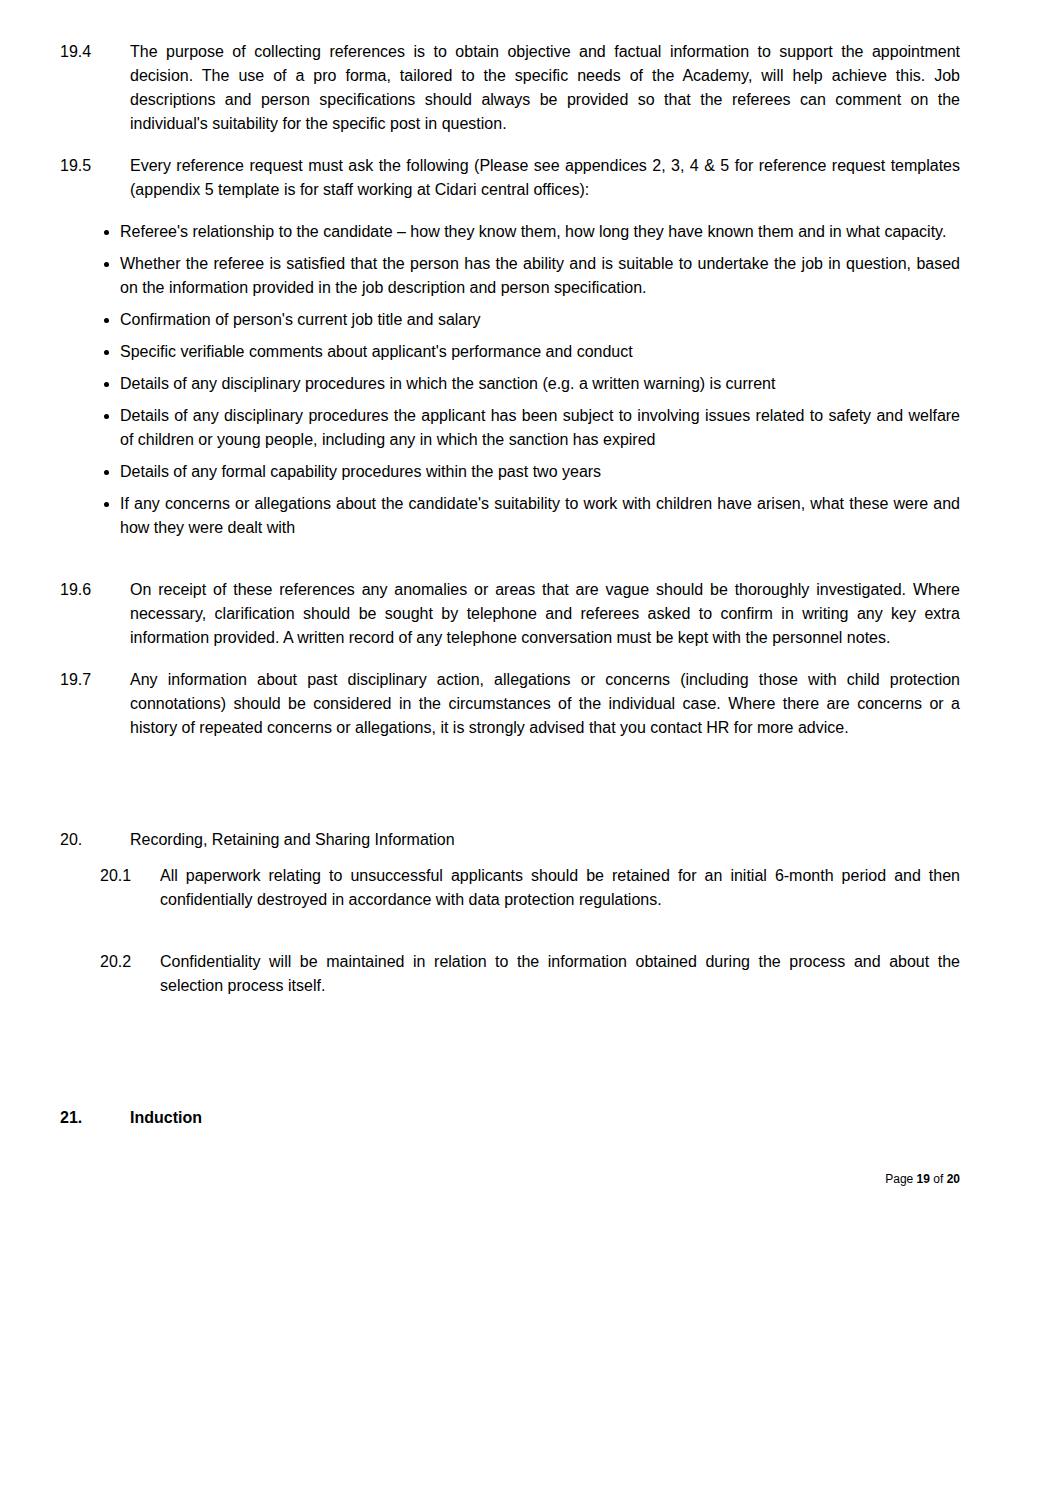19.4
The purpose of collecting references is to obtain objective and factual information to support the appointment decision. The use of a pro forma, tailored to the specific needs of the Academy, will help achieve this. Job descriptions and person specifications should always be provided so that the referees can comment on the individual's suitability for the specific post in question.
19.5
Every reference request must ask the following (Please see appendices 2, 3, 4 & 5 for reference request templates (appendix 5 template is for staff working at Cidari central offices):
Referee's relationship to the candidate – how they know them, how long they have known them and in what capacity.
Whether the referee is satisfied that the person has the ability and is suitable to undertake the job in question, based on the information provided in the job description and person specification.
Confirmation of person's current job title and salary
Specific verifiable comments about applicant's performance and conduct
Details of any disciplinary procedures in which the sanction (e.g. a written warning) is current
Details of any disciplinary procedures the applicant has been subject to involving issues related to safety and welfare of children or young people, including any in which the sanction has expired
Details of any formal capability procedures within the past two years
If any concerns or allegations about the candidate's suitability to work with children have arisen, what these were and how they were dealt with
19.6
On receipt of these references any anomalies or areas that are vague should be thoroughly investigated. Where necessary, clarification should be sought by telephone and referees asked to confirm in writing any key extra information provided. A written record of any telephone conversation must be kept with the personnel notes.
19.7
Any information about past disciplinary action, allegations or concerns (including those with child protection connotations) should be considered in the circumstances of the individual case. Where there are concerns or a history of repeated concerns or allegations, it is strongly advised that you contact HR for more advice.
20.
Recording, Retaining and Sharing Information
20.1
All paperwork relating to unsuccessful applicants should be retained for an initial 6-month period and then confidentially destroyed in accordance with data protection regulations.
20.2
Confidentiality will be maintained in relation to the information obtained during the process and about the selection process itself.
21.
Induction
Page 19 of 20